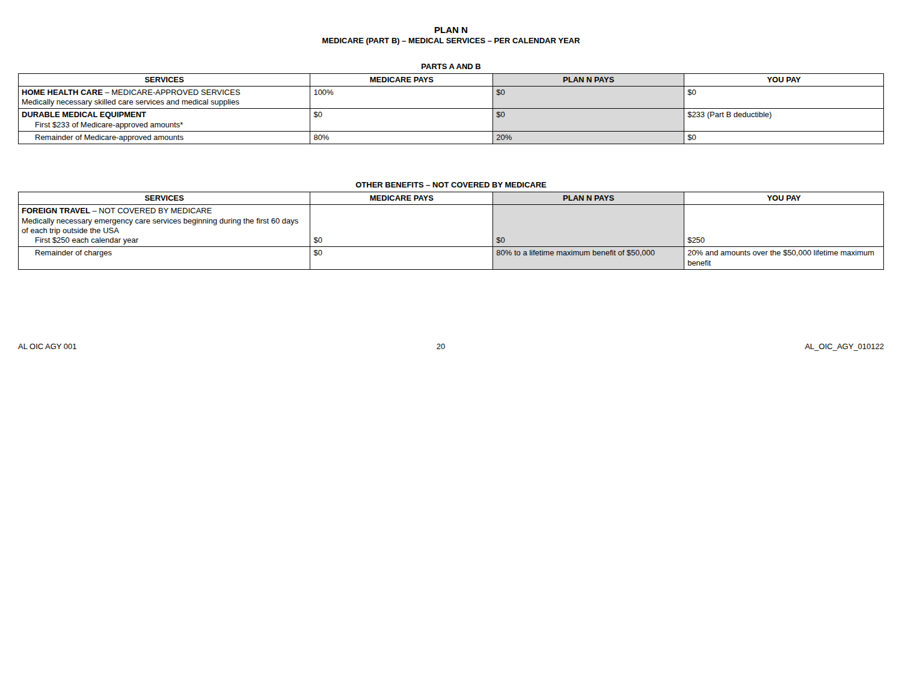PLAN N
MEDICARE (PART B) – MEDICAL SERVICES – PER CALENDAR YEAR
PARTS A AND B
| SERVICES | MEDICARE PAYS | PLAN N PAYS | YOU PAY |
| --- | --- | --- | --- |
| HOME HEALTH CARE – MEDICARE-APPROVED SERVICES Medically necessary skilled care services and medical supplies | 100% | $0 | $0 |
| DURABLE MEDICAL EQUIPMENT First $233 of Medicare-approved amounts* | $0 | $0 | $233 (Part B deductible) |
| Remainder of Medicare-approved amounts | 80% | 20% | $0 |
OTHER BENEFITS – NOT COVERED BY MEDICARE
| SERVICES | MEDICARE PAYS | PLAN N PAYS | YOU PAY |
| --- | --- | --- | --- |
| FOREIGN TRAVEL – NOT COVERED BY MEDICARE Medically necessary emergency care services beginning during the first 60 days of each trip outside the USA First $250 each calendar year | $0 | $0 | $250 |
| Remainder of charges | $0 | 80% to a lifetime maximum benefit of $50,000 | 20% and amounts over the $50,000 lifetime maximum benefit |
AL OIC AGY 001
20
AL_OIC_AGY_010122